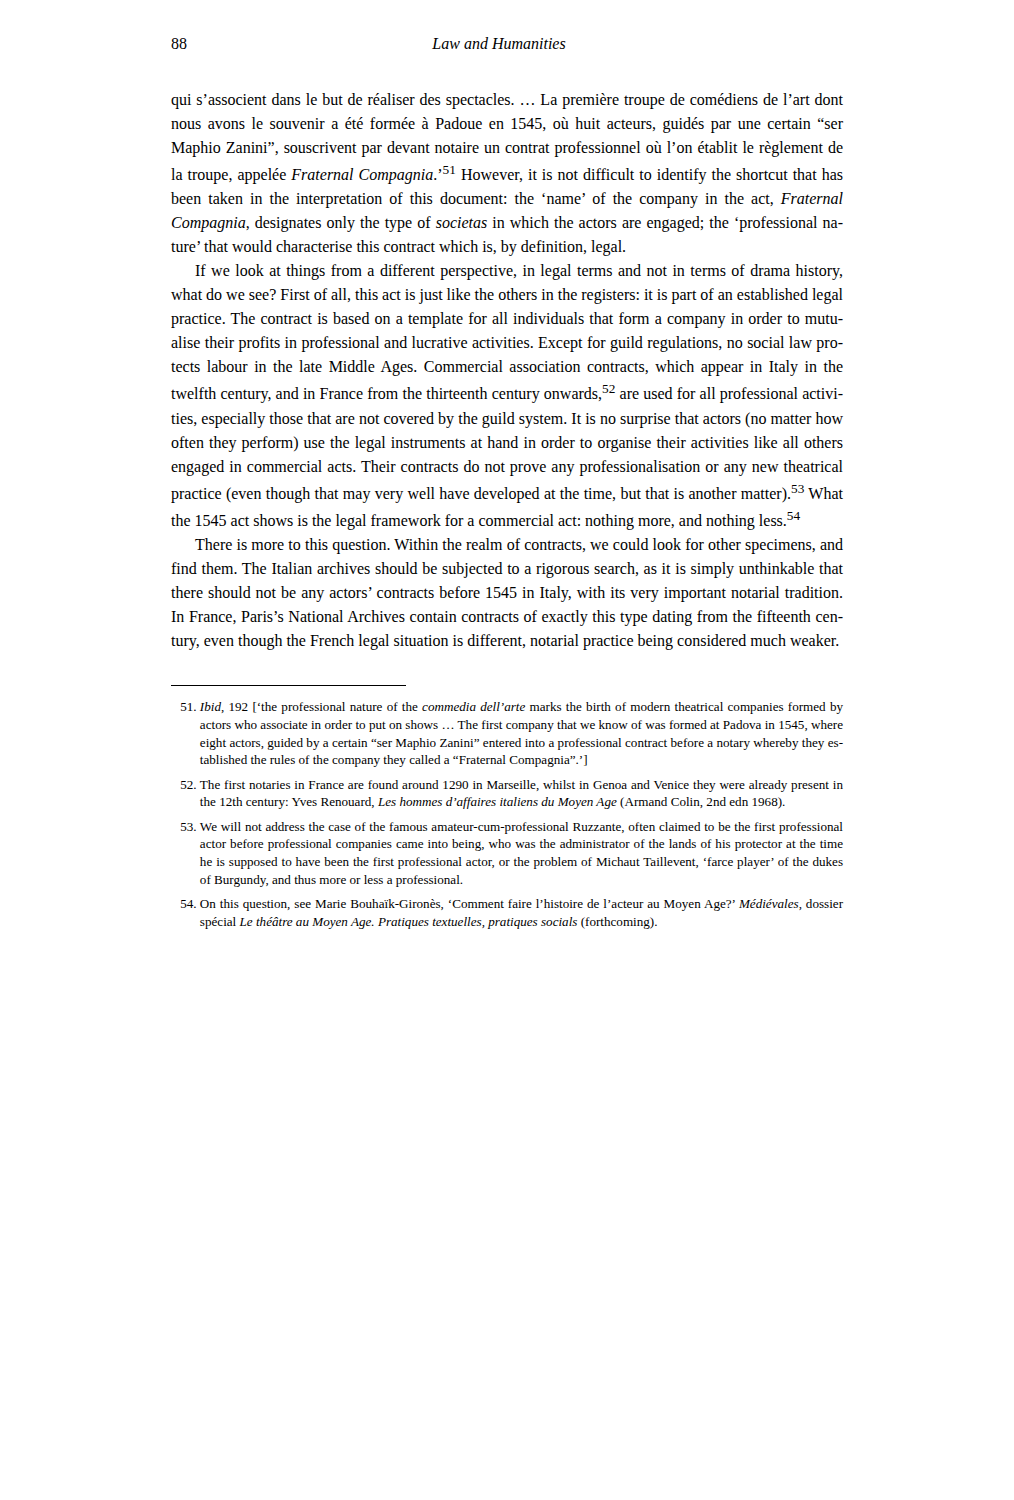88 Law and Humanities
qui s’associent dans le but de réaliser des spectacles. … La première troupe de comédiens de l’art dont nous avons le souvenir a été formée à Padoue en 1545, où huit acteurs, guidés par une certain “ser Maphio Zanini”, souscrivent par devant notaire un contrat professionnel où l’on établit le règlement de la troupe, appelée Fraternal Compagnia.’51 However, it is not difficult to identify the shortcut that has been taken in the interpretation of this document: the ‘name’ of the company in the act, Fraternal Compagnia, designates only the type of societas in which the actors are engaged; the ‘professional nature’ that would characterise this contract which is, by definition, legal.
If we look at things from a different perspective, in legal terms and not in terms of drama history, what do we see? First of all, this act is just like the others in the registers: it is part of an established legal practice. The contract is based on a template for all individuals that form a company in order to mutualise their profits in professional and lucrative activities. Except for guild regulations, no social law protects labour in the late Middle Ages. Commercial association contracts, which appear in Italy in the twelfth century, and in France from the thirteenth century onwards,52 are used for all professional activities, especially those that are not covered by the guild system. It is no surprise that actors (no matter how often they perform) use the legal instruments at hand in order to organise their activities like all others engaged in commercial acts. Their contracts do not prove any professionalisation or any new theatrical practice (even though that may very well have developed at the time, but that is another matter).53 What the 1545 act shows is the legal framework for a commercial act: nothing more, and nothing less.54
There is more to this question. Within the realm of contracts, we could look for other specimens, and find them. The Italian archives should be subjected to a rigorous search, as it is simply unthinkable that there should not be any actors’ contracts before 1545 in Italy, with its very important notarial tradition. In France, Paris’s National Archives contain contracts of exactly this type dating from the fifteenth century, even though the French legal situation is different, notarial practice being considered much weaker.
Ibid, 192 [‘the professional nature of the commedia dell’arte marks the birth of modern theatrical companies formed by actors who associate in order to put on shows … The first company that we know of was formed at Padova in 1545, where eight actors, guided by a certain “ser Maphio Zanini” entered into a professional contract before a notary whereby they established the rules of the company they called a “Fraternal Compagnia”.’]
The first notaries in France are found around 1290 in Marseille, whilst in Genoa and Venice they were already present in the 12th century: Yves Renouard, Les hommes d’affaires italiens du Moyen Age (Armand Colin, 2nd edn 1968).
We will not address the case of the famous amateur-cum-professional Ruzzante, often claimed to be the first professional actor before professional companies came into being, who was the administrator of the lands of his protector at the time he is supposed to have been the first professional actor, or the problem of Michaut Taillevent, ‘farce player’ of the dukes of Burgundy, and thus more or less a professional.
On this question, see Marie Bouhaïk-Gironès, ‘Comment faire l’histoire de l’acteur au Moyen Age?’ Médiévales, dossier spécial Le théâtre au Moyen Age. Pratiques textuelles, pratiques socials (forthcoming).